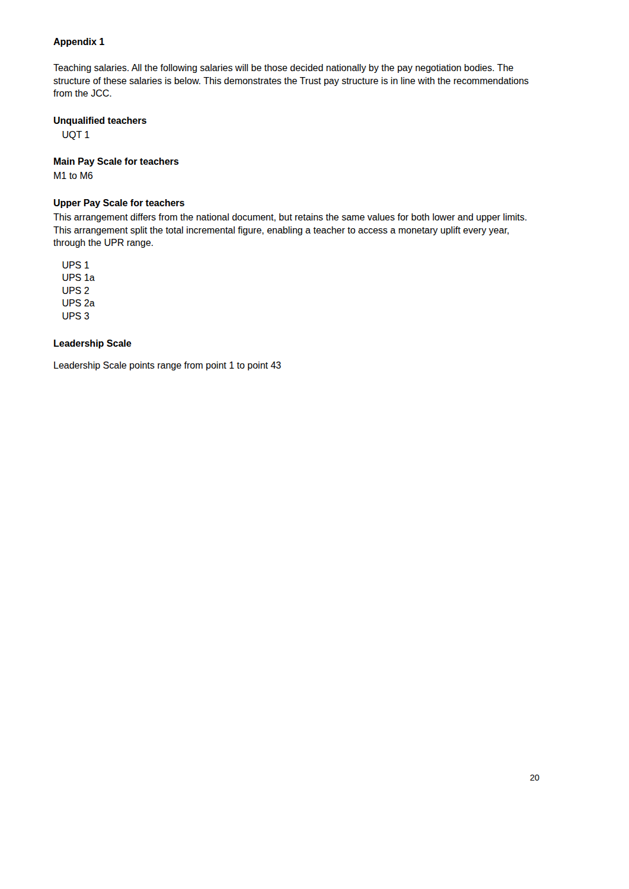Appendix 1
Teaching salaries. All the following salaries will be those decided nationally by the pay negotiation bodies. The structure of these salaries is below. This demonstrates the Trust pay structure is in line with the recommendations from the JCC.
Unqualified teachers
UQT 1
Main Pay Scale for teachers
M1 to M6
Upper Pay Scale for teachers
This arrangement differs from the national document, but retains the same values for both lower and upper limits. This arrangement split the total incremental figure, enabling a teacher to access a monetary uplift every year, through the UPR range.
UPS 1
UPS 1a
UPS 2
UPS 2a
UPS 3
Leadership Scale
Leadership Scale points range from point 1 to point 43
20